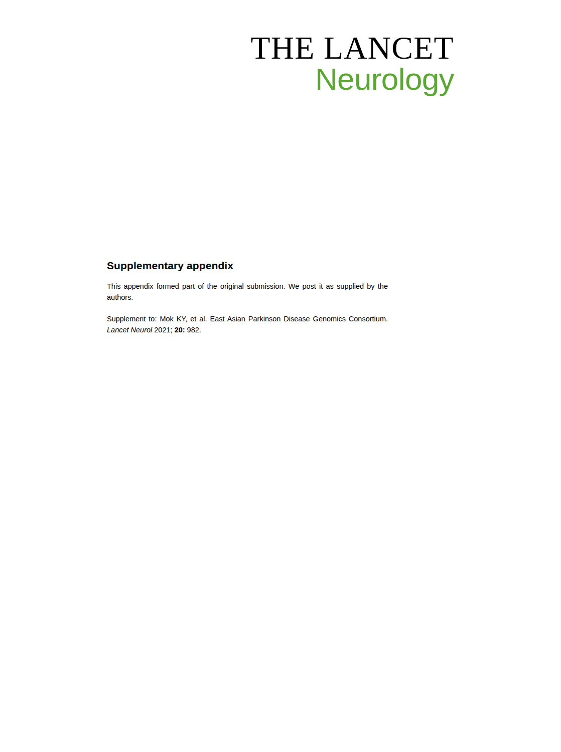THE LANCET Neurology
Supplementary appendix
This appendix formed part of the original submission. We post it as supplied by the authors.
Supplement to: Mok KY, et al. East Asian Parkinson Disease Genomics Consortium. Lancet Neurol 2021; 20: 982.